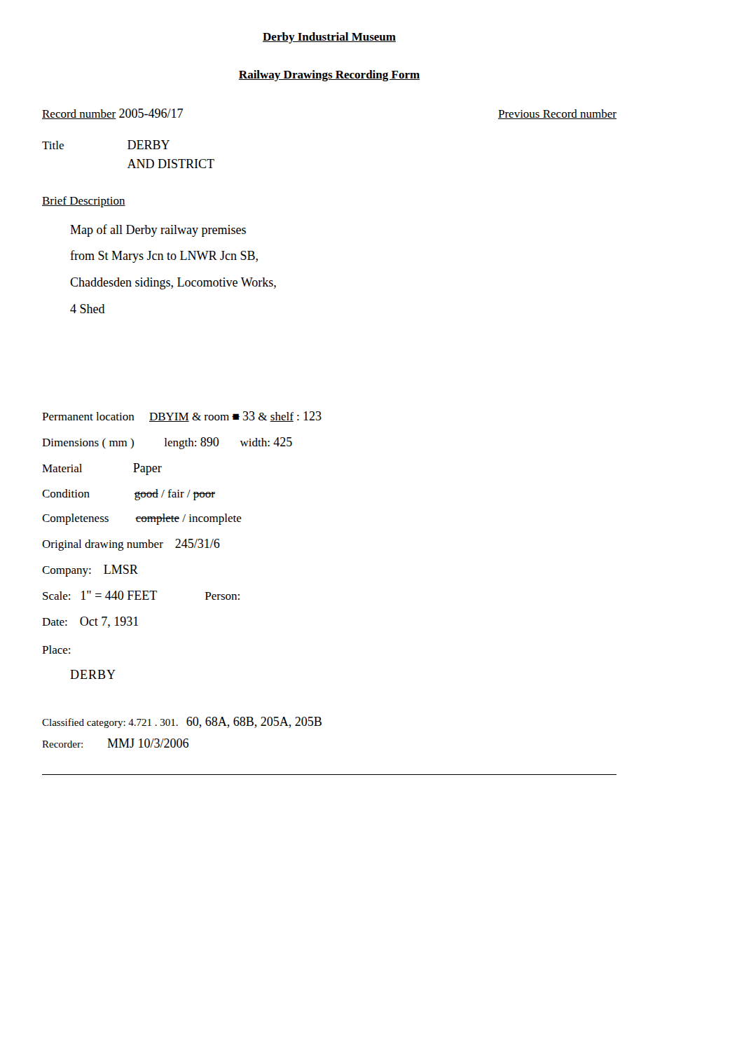Derby Industrial Museum
Railway Drawings Recording Form
Record number 2005-496/17
Previous Record number
Title
DERBY
AND DISTRICT
Brief Description
Map of all Derby railway premises
from St Marys Jcn to LNWR Jcn SB,
Chaddesden sidings, Locomotive Works,
4 Shed
Permanent location DBYIM & room ■ 33 & shelf : 123
Dimensions ( mm ) length: 890 width: 425
Material Paper
Condition good / fair / poor
Completeness complete / incomplete
Original drawing number 245/31/6
Company: LMSR
Scale: 1" = 440 FEET Person:
Date: Oct 7, 1931
Place:
DERBY
Classified category: 4.721 . 301. 60, 68A, 68B, 205A, 205B
Recorder: MMJ 10/3/2006